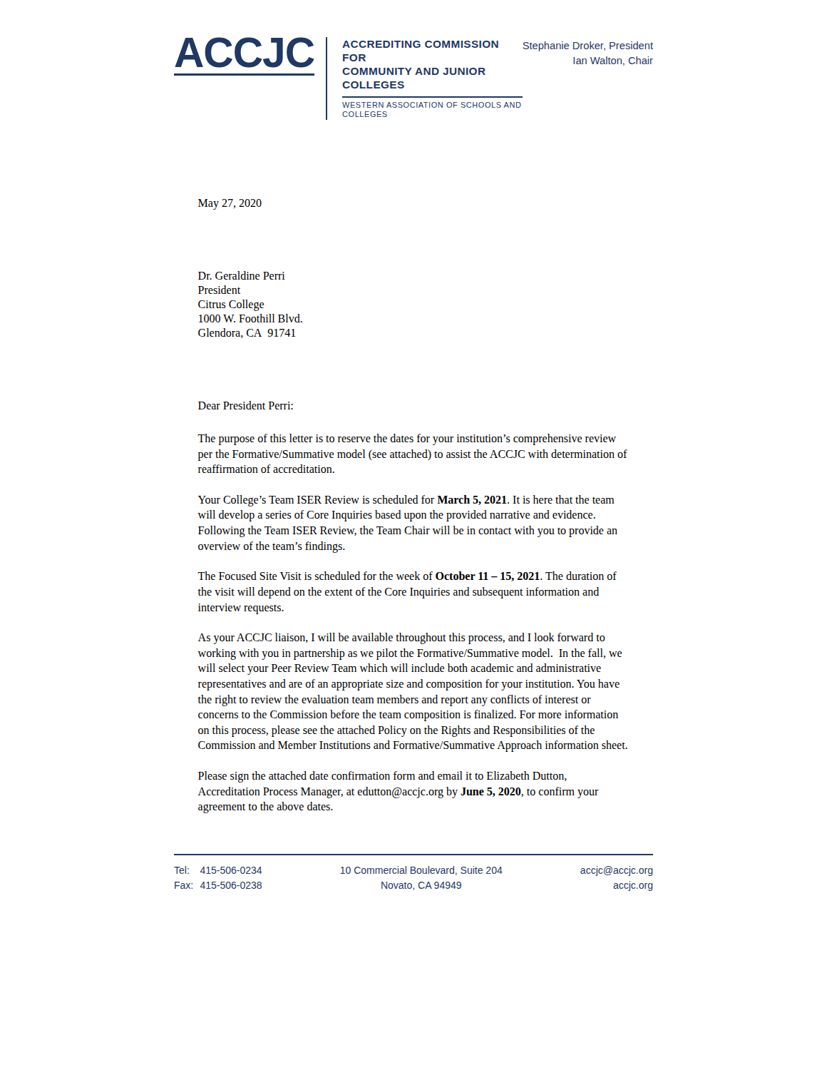ACCJC
Accrediting Commission for
Community and Junior Colleges
Western Association of Schools and Colleges
Stephanie Droker, President
Ian Walton, Chair
May 27, 2020
Dr. Geraldine Perri
President
Citrus College
1000 W. Foothill Blvd.
Glendora, CA 91741
Dear President Perri:
The purpose of this letter is to reserve the dates for your institution’s comprehensive review per the Formative/Summative model (see attached) to assist the ACCJC with determination of reaffirmation of accreditation.
Your College’s Team ISER Review is scheduled for March 5, 2021. It is here that the team will develop a series of Core Inquiries based upon the provided narrative and evidence. Following the Team ISER Review, the Team Chair will be in contact with you to provide an overview of the team’s findings.
The Focused Site Visit is scheduled for the week of October 11 – 15, 2021. The duration of the visit will depend on the extent of the Core Inquiries and subsequent information and interview requests.
As your ACCJC liaison, I will be available throughout this process, and I look forward to working with you in partnership as we pilot the Formative/Summative model. In the fall, we will select your Peer Review Team which will include both academic and administrative representatives and are of an appropriate size and composition for your institution. You have the right to review the evaluation team members and report any conflicts of interest or concerns to the Commission before the team composition is finalized. For more information on this process, please see the attached Policy on the Rights and Responsibilities of the Commission and Member Institutions and Formative/Summative Approach information sheet.
Please sign the attached date confirmation form and email it to Elizabeth Dutton, Accreditation Process Manager, at edutton@accjc.org by June 5, 2020, to confirm your agreement to the above dates.
Tel: 415-506-0234
Fax: 415-506-0238
10 Commercial Boulevard, Suite 204
Novato, CA 94949
accjc@accjc.org
accjc.org